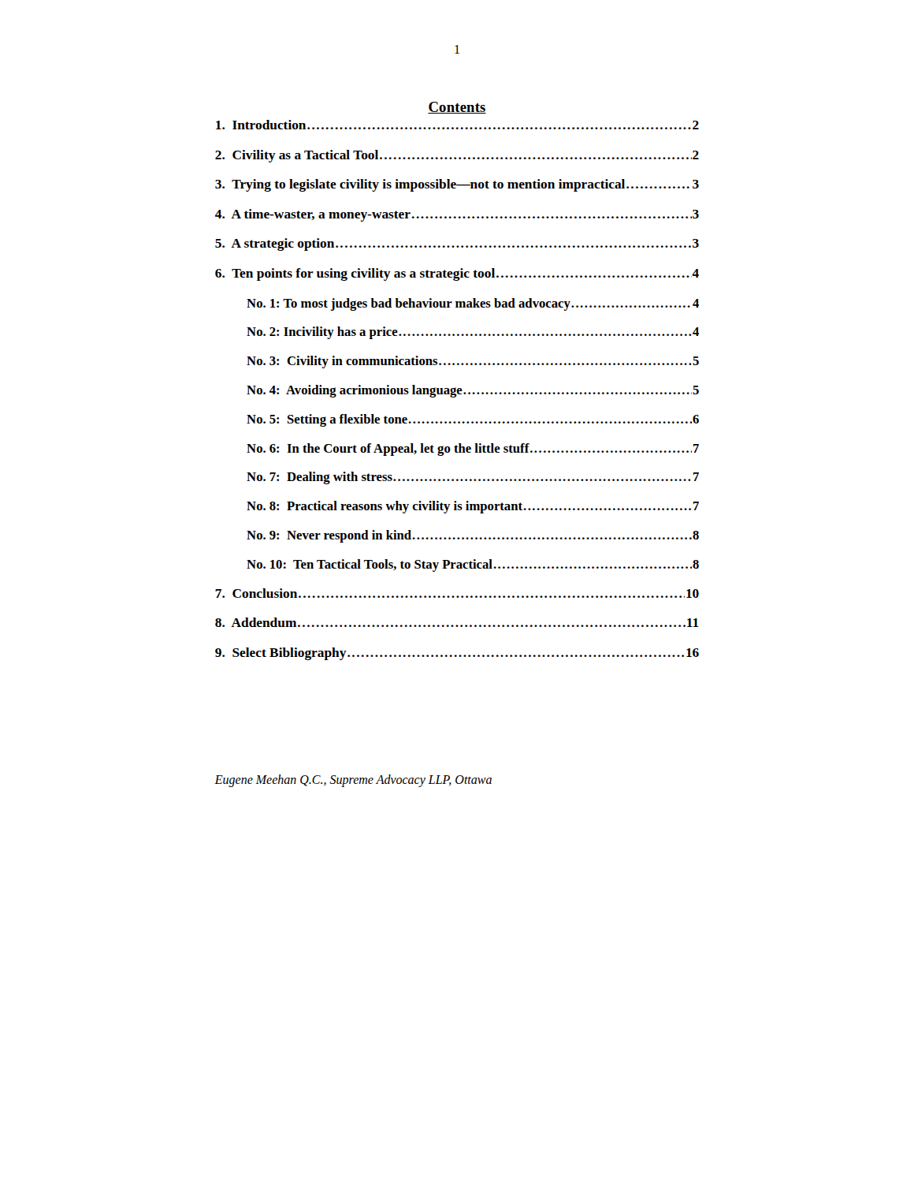1
Contents
1. Introduction ................................................................................................. 2
2. Civility as a Tactical Tool ......................................................................................... 2
3. Trying to legislate civility is impossible—not to mention impractical .............. 3
4. A time-waster, a money-waster ................................................................................. 3
5. A strategic option ..................................................................................................... 3
6. Ten points for using civility as a strategic tool ....................................................... 4
No. 1: To most judges bad behaviour makes bad advocacy ............................... 4
No. 2: Incivility has a price ......................................................................................... 4
No. 3: Civility in communications ........................................................................... 5
No. 4: Avoiding acrimonious language ................................................................... 5
No. 5: Setting a flexible tone ................................................................................. 6
No. 6: In the Court of Appeal, let go the little stuff .............................................. 7
No. 7: Dealing with stress ....................................................................................... 7
No. 8: Practical reasons why civility is important ................................................. 7
No. 9: Never respond in kind ................................................................................... 8
No. 10: Ten Tactical Tools, to Stay Practical ......................................................... 8
7. Conclusion ................................................................................................................. 10
8. Addendum ................................................................................................................. 11
9. Select Bibliography ................................................................................................. 16
Eugene Meehan Q.C., Supreme Advocacy LLP, Ottawa